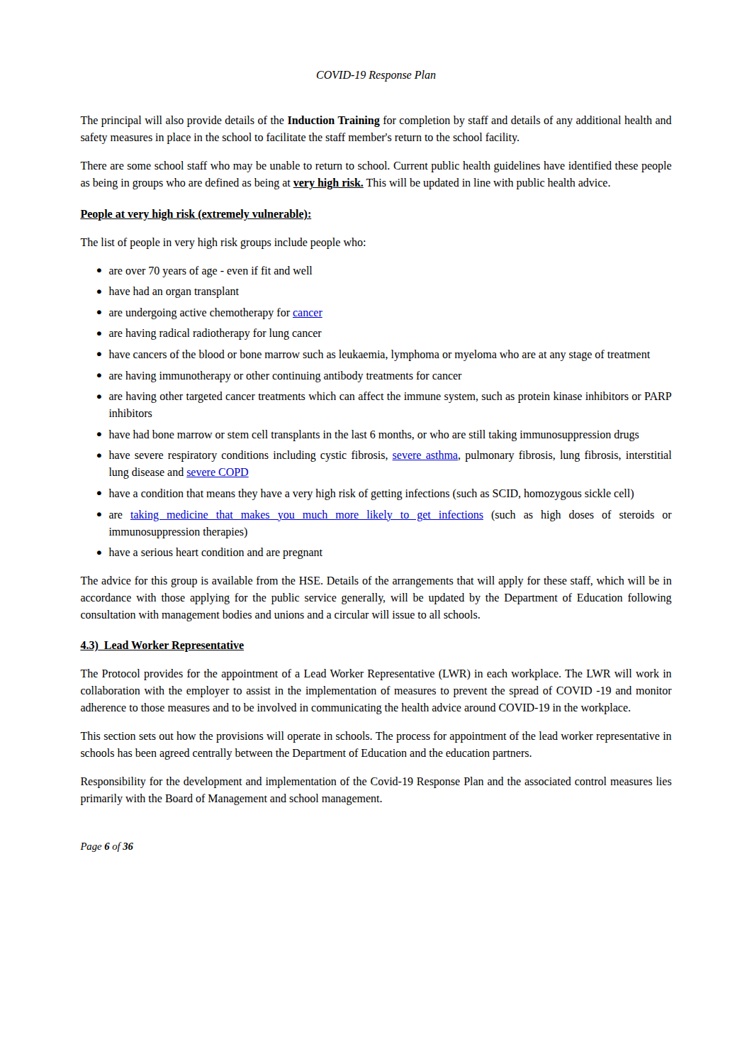COVID-19 Response Plan
The principal will also provide details of the Induction Training for completion by staff and details of any additional health and safety measures in place in the school to facilitate the staff member's return to the school facility.
There are some school staff who may be unable to return to school. Current public health guidelines have identified these people as being in groups who are defined as being at very high risk. This will be updated in line with public health advice.
People at very high risk (extremely vulnerable):
The list of people in very high risk groups include people who:
are over 70 years of age - even if fit and well
have had an organ transplant
are undergoing active chemotherapy for cancer
are having radical radiotherapy for lung cancer
have cancers of the blood or bone marrow such as leukaemia, lymphoma or myeloma who are at any stage of treatment
are having immunotherapy or other continuing antibody treatments for cancer
are having other targeted cancer treatments which can affect the immune system, such as protein kinase inhibitors or PARP inhibitors
have had bone marrow or stem cell transplants in the last 6 months, or who are still taking immunosuppression drugs
have severe respiratory conditions including cystic fibrosis, severe asthma, pulmonary fibrosis, lung fibrosis, interstitial lung disease and severe COPD
have a condition that means they have a very high risk of getting infections (such as SCID, homozygous sickle cell)
are taking medicine that makes you much more likely to get infections (such as high doses of steroids or immunosuppression therapies)
have a serious heart condition and are pregnant
The advice for this group is available from the HSE. Details of the arrangements that will apply for these staff, which will be in accordance with those applying for the public service generally, will be updated by the Department of Education following consultation with management bodies and unions and a circular will issue to all schools.
4.3) Lead Worker Representative
The Protocol provides for the appointment of a Lead Worker Representative (LWR) in each workplace. The LWR will work in collaboration with the employer to assist in the implementation of measures to prevent the spread of COVID -19 and monitor adherence to those measures and to be involved in communicating the health advice around COVID-19 in the workplace.
This section sets out how the provisions will operate in schools. The process for appointment of the lead worker representative in schools has been agreed centrally between the Department of Education and the education partners.
Responsibility for the development and implementation of the Covid-19 Response Plan and the associated control measures lies primarily with the Board of Management and school management.
Page 6 of 36